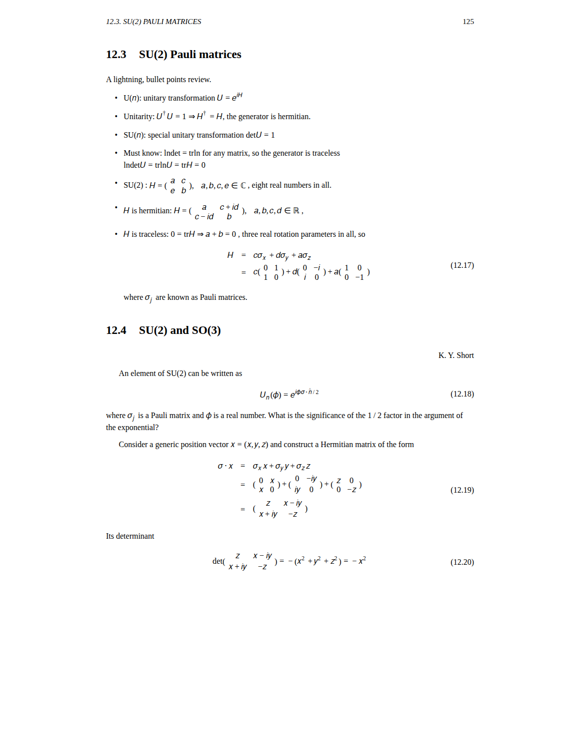12.3. SU(2) PAULI MATRICES 125
12.3 SU(2) Pauli matrices
A lightning, bullet points review.
U(n): unitary transformation U=eiH
Unitarity: U†U=1⇒H†=H, the generator is hermitian.
SU(n): special unitary transformation det⁡U=1
Must know: ln⁡det = tr⁡ln for any matrix, so the generator is traceless
ln⁡det⁡U=tr⁡ln⁡U=tr⁡H=0
SU(2) : H= ( ac eb ) , a,b,c,e∈ℂ , eight real numbers in all.
H is hermitian: H= ( ac+id c−idb ) , a,b,c,d∈ℝ ,
H is traceless: 0=tr⁡H⇒a+b=0 , three real rotation parameters in all, so
| H | = | c σ x + d σ y + a σ z |
| | = | c ( 0 1 1 0 ) + d ( 0 − i i 0 ) + a ( 1 0 0 − 1 ) |
(12.17)
where σj are known as Pauli matrices.
12.4 SU(2) and SO(3)
K. Y. Short
An element of SU(2) can be written as
Un (ϕ) = eiϕσ⋅n^/2 (12.18)
where σj is a Pauli matrix and ϕ is a real number. What is the significance of the 1/2 factor in the argument of the exponential?
Consider a generic position vector x=(x,y,z) and construct a Hermitian matrix of the form
| σ ⋅ x | = | σ x x + σ y y + σ z z |
| | = | ( 0 x x 0 ) + ( 0 − i y i y 0 ) + ( z 0 0 − z ) |
| | = | ( z x − i y x + i y − z ) |
(12.19)
Its determinant
det ( zx−iy x+iy−z ) = −(x2+y2+z2) = −x2 (12.20)